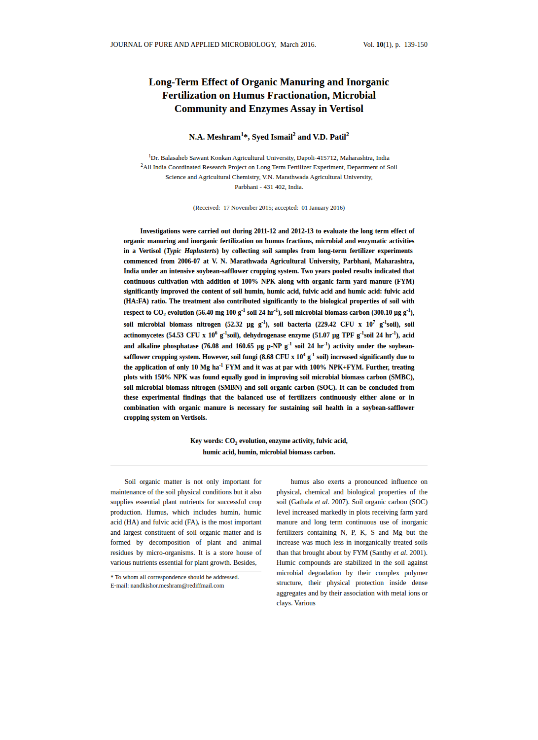JOURNAL OF PURE AND APPLIED MICROBIOLOGY, March 2016.
Vol. 10(1), p. 139-150
Long-Term Effect of Organic Manuring and Inorganic
Fertilization on Humus Fractionation, Microbial
Community and Enzymes Assay in Vertisol
N.A. Meshram1*, Syed Ismail2 and V.D. Patil2
1Dr. Balasaheb Sawant Konkan Agricultural University, Dapoli-415712, Maharashtra, India
2All India Coordinated Research Project on Long Term Fertilizer Experiment, Department of Soil
Science and Agricultural Chemistry, V.N. Marathwada Agricultural University,
Parbhani - 431 402, India.
(Received: 17 November 2015; accepted: 01 January 2016)
Investigations were carried out during 2011-12 and 2012-13 to evaluate the long term effect of organic manuring and inorganic fertilization on humus fractions, microbial and enzymatic activities in a Vertisol (Typic Haplusterts) by collecting soil samples from long-term fertilizer experiments commenced from 2006-07 at V. N. Marathwada Agricultural University, Parbhani, Maharashtra, India under an intensive soybean-safflower cropping system. Two years pooled results indicated that continuous cultivation with addition of 100% NPK along with organic farm yard manure (FYM) significantly improved the content of soil humin, humic acid, fulvic acid and humic acid: fulvic acid (HA:FA) ratio. The treatment also contributed significantly to the biological properties of soil with respect to CO2 evolution (56.40 mg 100 g-1 soil 24 hr-1), soil microbial biomass carbon (300.10 μg g-1), soil microbial biomass nitrogen (52.32 μg g-1), soil bacteria (229.42 CFU x 107 g-1soil), soil actinomycetes (54.53 CFU x 106 g-1soil), dehydrogenase enzyme (51.07 μg TPF g-1soil 24 hr-1), acid and alkaline phosphatase (76.08 and 160.65 μg p-NP g-1 soil 24 hr-1) activity under the soybean-safflower cropping system. However, soil fungi (8.68 CFU x 104 g-1 soil) increased significantly due to the application of only 10 Mg ha-1 FYM and it was at par with 100% NPK+FYM. Further, treating plots with 150% NPK was found equally good in improving soil microbial biomass carbon (SMBC), soil microbial biomass nitrogen (SMBN) and soil organic carbon (SOC). It can be concluded from these experimental findings that the balanced use of fertilizers continuously either alone or in combination with organic manure is necessary for sustaining soil health in a soybean-safflower cropping system on Vertisols.
Key words: CO2 evolution, enzyme activity, fulvic acid,
humic acid, humin, microbial biomass carbon.
Soil organic matter is not only important for maintenance of the soil physical conditions but it also supplies essential plant nutrients for successful crop production. Humus, which includes humin, humic acid (HA) and fulvic acid (FA), is the most important and largest constituent of soil organic matter and is formed by decomposition of plant and animal residues by micro-organisms. It is a store house of various nutrients essential for plant growth. Besides,
* To whom all correspondence should be addressed.
E-mail: nandkishor.meshram@rediffmail.com
humus also exerts a pronounced influence on physical, chemical and biological properties of the soil (Gathala et al. 2007). Soil organic carbon (SOC) level increased markedly in plots receiving farm yard manure and long term continuous use of inorganic fertilizers containing N, P, K, S and Mg but the increase was much less in inorganically treated soils than that brought about by FYM (Santhy et al. 2001). Humic compounds are stabilized in the soil against microbial degradation by their complex polymer structure, their physical protection inside dense aggregates and by their association with metal ions or clays. Various